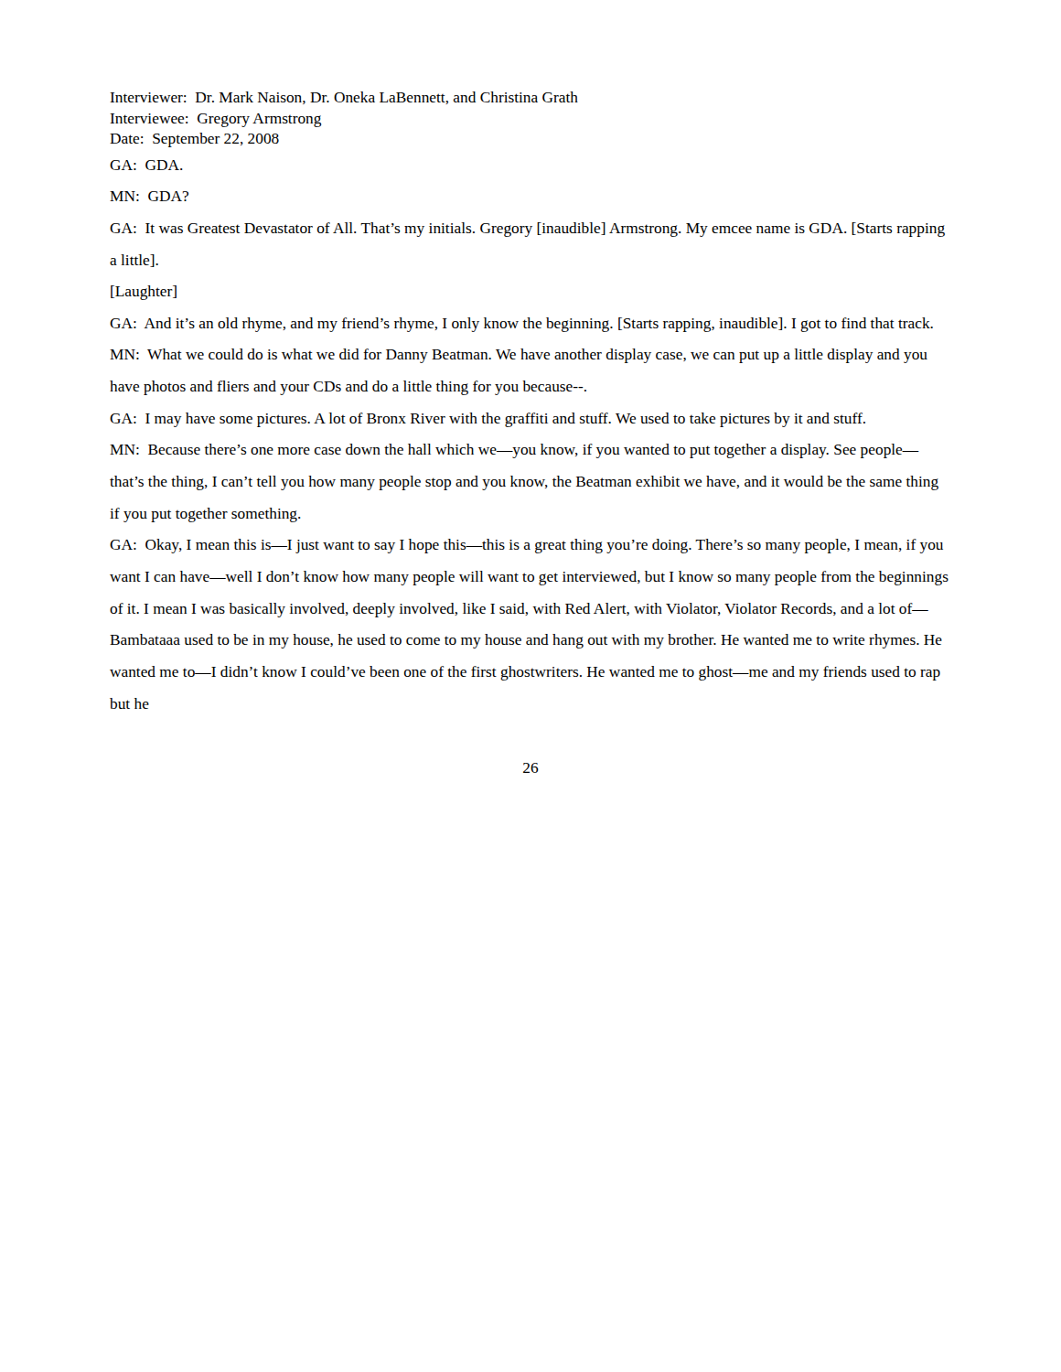Interviewer: Dr. Mark Naison, Dr. Oneka LaBennett, and Christina Grath
Interviewee: Gregory Armstrong
Date: September 22, 2008
GA: GDA.
MN: GDA?
GA: It was Greatest Devastator of All. That’s my initials. Gregory [inaudible] Armstrong. My emcee name is GDA. [Starts rapping a little].
[Laughter]
GA: And it’s an old rhyme, and my friend’s rhyme, I only know the beginning. [Starts rapping, inaudible]. I got to find that track.
MN: What we could do is what we did for Danny Beatman. We have another display case, we can put up a little display and you have photos and fliers and your CDs and do a little thing for you because--.
GA: I may have some pictures. A lot of Bronx River with the graffiti and stuff. We used to take pictures by it and stuff.
MN: Because there’s one more case down the hall which we—you know, if you wanted to put together a display. See people—that’s the thing, I can’t tell you how many people stop and you know, the Beatman exhibit we have, and it would be the same thing if you put together something.
GA: Okay, I mean this is—I just want to say I hope this—this is a great thing you’re doing. There’s so many people, I mean, if you want I can have—well I don’t know how many people will want to get interviewed, but I know so many people from the beginnings of it. I mean I was basically involved, deeply involved, like I said, with Red Alert, with Violator, Violator Records, and a lot of—Bambataaa used to be in my house, he used to come to my house and hang out with my brother. He wanted me to write rhymes. He wanted me to—I didn’t know I could’ve been one of the first ghostwriters. He wanted me to ghost—me and my friends used to rap but he
26